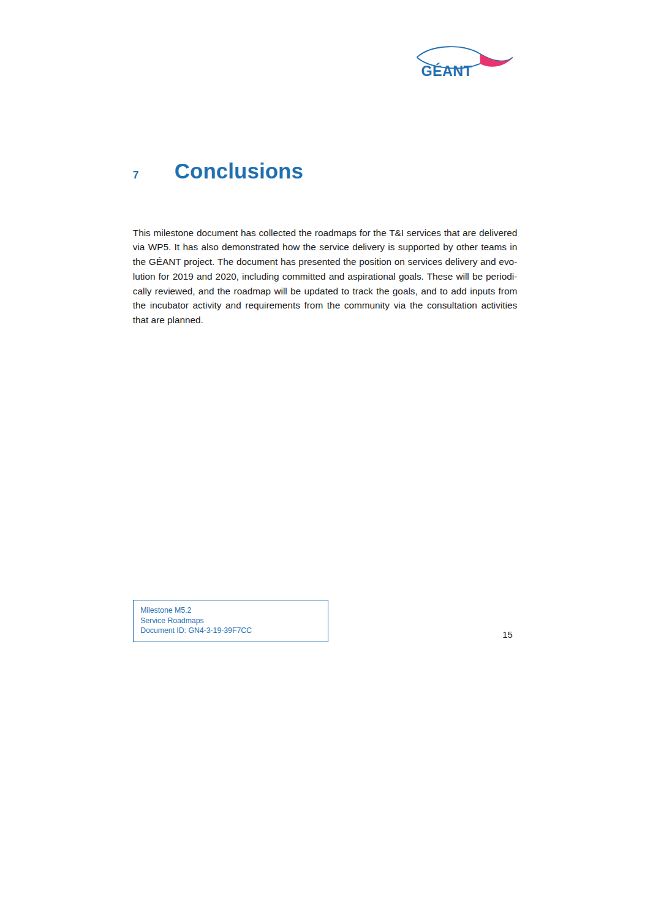GÉANT
7 Conclusions
This milestone document has collected the roadmaps for the T&I services that are delivered via WP5. It has also demonstrated how the service delivery is supported by other teams in the GÉANT project. The document has presented the position on services delivery and evolution for 2019 and 2020, including committed and aspirational goals. These will be periodically reviewed, and the roadmap will be updated to track the goals, and to add inputs from the incubator activity and requirements from the community via the consultation activities that are planned.
Milestone M5.2
Service Roadmaps
Document ID: GN4-3-19-39F7CC
15